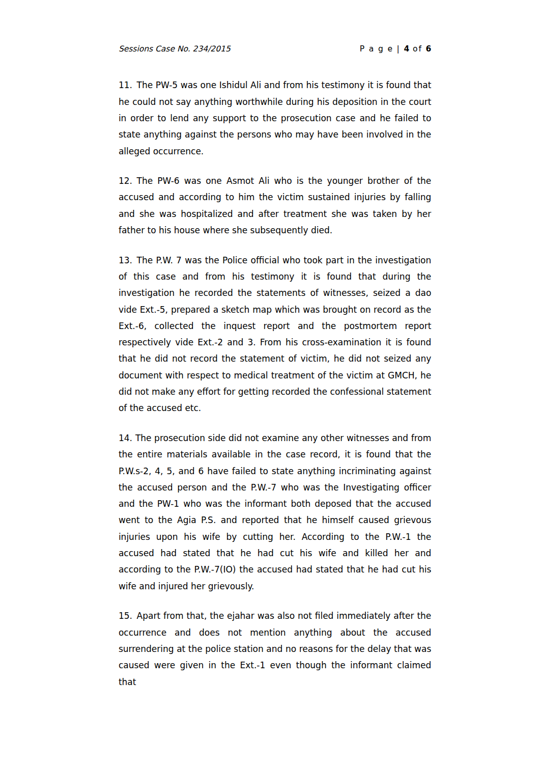Sessions Case No. 234/2015 P a g e | 4 of 6
11. The PW-5 was one Ishidul Ali and from his testimony it is found that he could not say anything worthwhile during his deposition in the court in order to lend any support to the prosecution case and he failed to state anything against the persons who may have been involved in the alleged occurrence.
12. The PW-6 was one Asmot Ali who is the younger brother of the accused and according to him the victim sustained injuries by falling and she was hospitalized and after treatment she was taken by her father to his house where she subsequently died.
13. The P.W. 7 was the Police official who took part in the investigation of this case and from his testimony it is found that during the investigation he recorded the statements of witnesses, seized a dao vide Ext.-5, prepared a sketch map which was brought on record as the Ext.-6, collected the inquest report and the postmortem report respectively vide Ext.-2 and 3. From his cross-examination it is found that he did not record the statement of victim, he did not seized any document with respect to medical treatment of the victim at GMCH, he did not make any effort for getting recorded the confessional statement of the accused etc.
14. The prosecution side did not examine any other witnesses and from the entire materials available in the case record, it is found that the P.W.s-2, 4, 5, and 6 have failed to state anything incriminating against the accused person and the P.W.-7 who was the Investigating officer and the PW-1 who was the informant both deposed that the accused went to the Agia P.S. and reported that he himself caused grievous injuries upon his wife by cutting her. According to the P.W.-1 the accused had stated that he had cut his wife and killed her and according to the P.W.-7(IO) the accused had stated that he had cut his wife and injured her grievously.
15. Apart from that, the ejahar was also not filed immediately after the occurrence and does not mention anything about the accused surrendering at the police station and no reasons for the delay that was caused were given in the Ext.-1 even though the informant claimed that